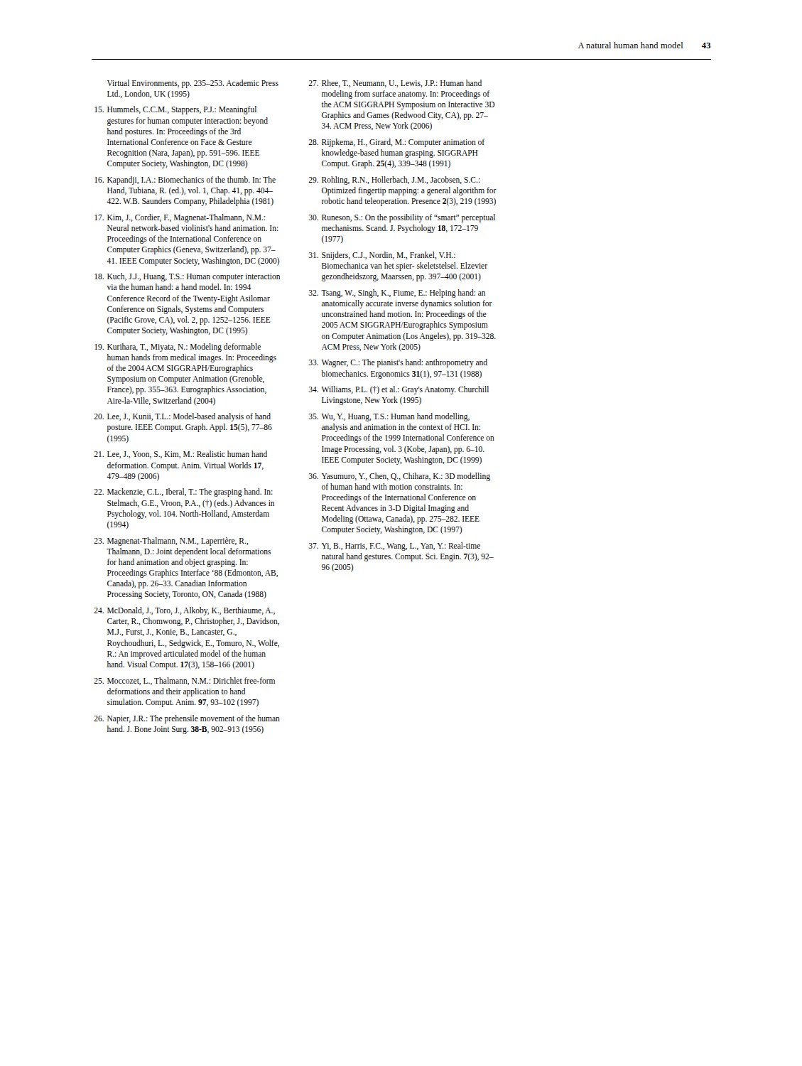A natural human hand model 43
Virtual Environments, pp. 235–253. Academic Press Ltd., London, UK (1995)
15. Hummels, C.C.M., Stappers, P.J.: Meaningful gestures for human computer interaction: beyond hand postures. In: Proceedings of the 3rd International Conference on Face & Gesture Recognition (Nara, Japan), pp. 591–596. IEEE Computer Society, Washington, DC (1998)
16. Kapandji, I.A.: Biomechanics of the thumb. In: The Hand, Tubiana, R. (ed.), vol. 1, Chap. 41, pp. 404–422. W.B. Saunders Company, Philadelphia (1981)
17. Kim, J., Cordier, F., Magnenat-Thalmann, N.M.: Neural network-based violinist's hand animation. In: Proceedings of the International Conference on Computer Graphics (Geneva, Switzerland), pp. 37–41. IEEE Computer Society, Washington, DC (2000)
18. Kuch, J.J., Huang, T.S.: Human computer interaction via the human hand: a hand model. In: 1994 Conference Record of the Twenty-Eight Asilomar Conference on Signals, Systems and Computers (Pacific Grove, CA), vol. 2, pp. 1252–1256. IEEE Computer Society, Washington, DC (1995)
19. Kurihara, T., Miyata, N.: Modeling deformable human hands from medical images. In: Proceedings of the 2004 ACM SIGGRAPH/Eurographics Symposium on Computer Animation (Grenoble, France), pp. 355–363. Eurographics Association, Aire-la-Ville, Switzerland (2004)
20. Lee, J., Kunii, T.L.: Model-based analysis of hand posture. IEEE Comput. Graph. Appl. 15(5), 77–86 (1995)
21. Lee, J., Yoon, S., Kim, M.: Realistic human hand deformation. Comput. Anim. Virtual Worlds 17, 479–489 (2006)
22. Mackenzie, C.L., Iberal, T.: The grasping hand. In: Stelmach, G.E., Vroon, P.A., (†) (eds.) Advances in Psychology, vol. 104. North-Holland, Amsterdam (1994)
23. Magnenat-Thalmann, N.M., Laperrière, R., Thalmann, D.: Joint dependent local deformations for hand animation and object grasping. In: Proceedings Graphics Interface ‘88 (Edmonton, AB, Canada), pp. 26–33. Canadian Information Processing Society, Toronto, ON, Canada (1988)
24. McDonald, J., Toro, J., Alkoby, K., Berthiaume, A., Carter, R., Chomwong, P., Christopher, J., Davidson, M.J., Furst, J., Konie, B., Lancaster, G., Roychoudhuri, L., Sedgwick, E., Tomuro, N., Wolfe, R.: An improved articulated model of the human hand. Visual Comput. 17(3), 158–166 (2001)
25. Moccozet, L., Thalmann, N.M.: Dirichlet free-form deformations and their application to hand simulation. Comput. Anim. 97, 93–102 (1997)
26. Napier, J.R.: The prehensile movement of the human hand. J. Bone Joint Surg. 38-B, 902–913 (1956)
27. Rhee, T., Neumann, U., Lewis, J.P.: Human hand modeling from surface anatomy. In: Proceedings of the ACM SIGGRAPH Symposium on Interactive 3D Graphics and Games (Redwood City, CA), pp. 27–34. ACM Press, New York (2006)
28. Rijpkema, H., Girard, M.: Computer animation of knowledge-based human grasping. SIGGRAPH Comput. Graph. 25(4), 339–348 (1991)
29. Rohling, R.N., Hollerbach, J.M., Jacobsen, S.C.: Optimized fingertip mapping: a general algorithm for robotic hand teleoperation. Presence 2(3), 219 (1993)
30. Runeson, S.: On the possibility of “smart” perceptual mechanisms. Scand. J. Psychology 18, 172–179 (1977)
31. Snijders, C.J., Nordin, M., Frankel, V.H.: Biomechanica van het spier- skeletstelsel. Elzevier gezondheidszorg, Maarssen, pp. 397–400 (2001)
32. Tsang, W., Singh, K., Fiume, E.: Helping hand: an anatomically accurate inverse dynamics solution for unconstrained hand motion. In: Proceedings of the 2005 ACM SIGGRAPH/Eurographics Symposium on Computer Animation (Los Angeles), pp. 319–328. ACM Press, New York (2005)
33. Wagner, C.: The pianist's hand: anthropometry and biomechanics. Ergonomics 31(1), 97–131 (1988)
34. Williams, P.L. (†) et al.: Gray's Anatomy. Churchill Livingstone, New York (1995)
35. Wu, Y., Huang, T.S.: Human hand modelling, analysis and animation in the context of HCI. In: Proceedings of the 1999 International Conference on Image Processing, vol. 3 (Kobe, Japan), pp. 6–10. IEEE Computer Society, Washington, DC (1999)
36. Yasumuro, Y., Chen, Q., Chihara, K.: 3D modelling of human hand with motion constraints. In: Proceedings of the International Conference on Recent Advances in 3-D Digital Imaging and Modeling (Ottawa, Canada), pp. 275–282. IEEE Computer Society, Washington, DC (1997)
37. Yi, B., Harris, F.C., Wang, L., Yan, Y.: Real-time natural hand gestures. Comput. Sci. Engin. 7(3), 92–96 (2005)